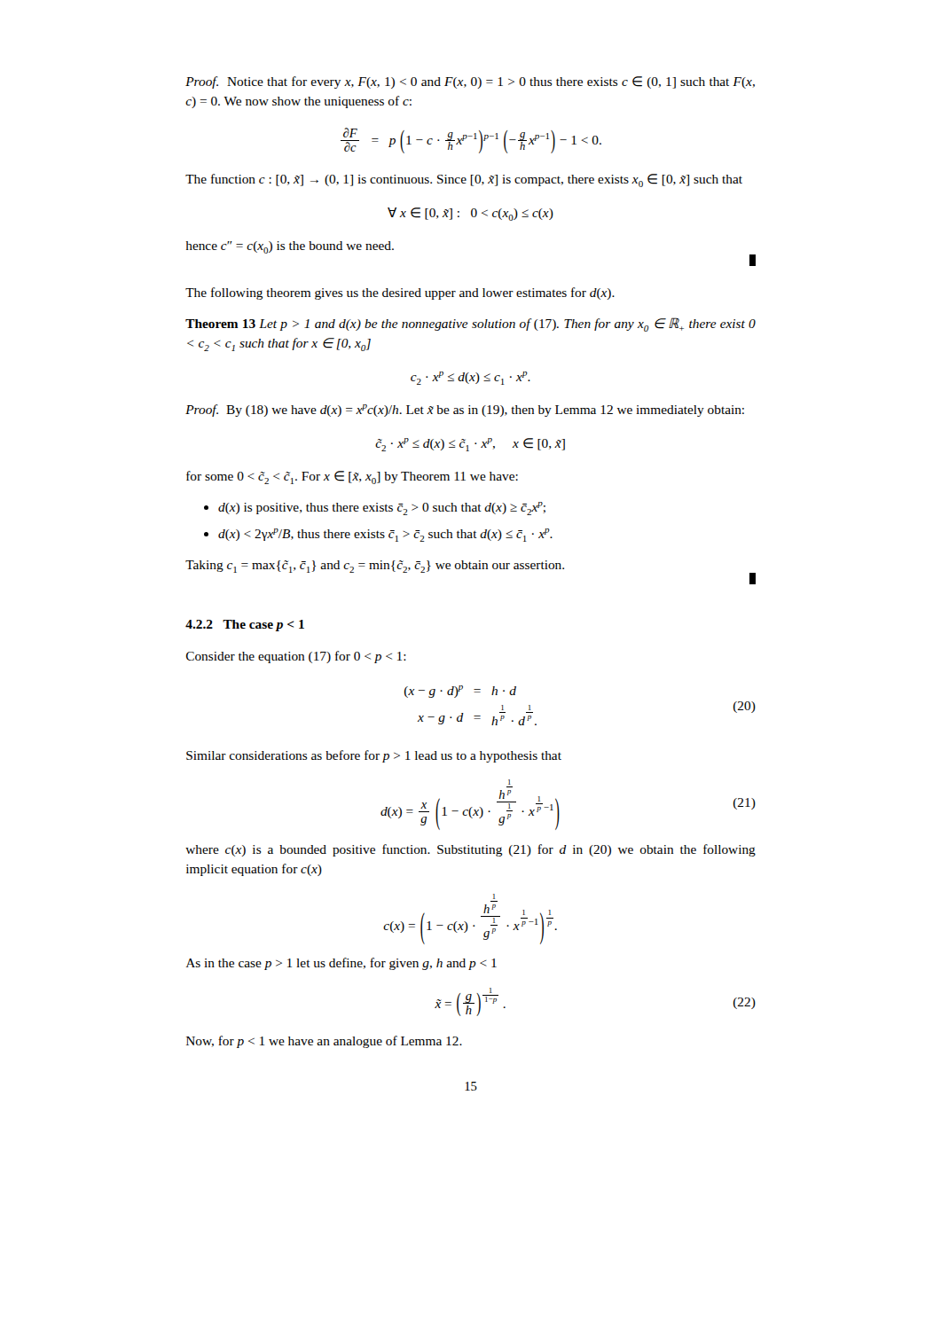Proof. Notice that for every x, F(x, 1) < 0 and F(x, 0) = 1 > 0 thus there exists c ∈ (0, 1] such that F(x, c) = 0. We now show the uniqueness of c:
| ∂ F ∂ c | = | p ( 1 − c · g h x p −1 ) p −1 ( − g h x p −1 ) − 1 < 0. |
The function c : [0, x̃] → (0, 1] is continuous. Since [0, x̃] is compact, there exists x0 ∈ [0, x̃] such that
∀ x ∈ [0, x̃] : 0 < c(x0) ≤ c(x)
hence c″ = c(x0) is the bound we need.
The following theorem gives us the desired upper and lower estimates for d(x).
Theorem 13 Let p > 1 and d(x) be the nonnegative solution of (17). Then for any x0 ∈ ℝ+ there exist 0 < c2 < c1 such that for x ∈ [0, x0]
c2 · xp ≤ d(x) ≤ c1 · xp.
Proof. By (18) we have d(x) = xpc(x)/h. Let x̃ be as in (19), then by Lemma 12 we immediately obtain:
c̃2 · xp ≤ d(x) ≤ c̃1 · xp, x ∈ [0, x̃]
for some 0 < c̃2 < c̃1. For x ∈ [x̃, x0] by Theorem 11 we have:
d(x) is positive, thus there exists c̄2 > 0 such that d(x) ≥ c̄2xp;
d(x) < 2γxp/B, thus there exists c̄1 > c̄2 such that d(x) ≤ c̄1 · xp.
Taking c1 = max{c̃1, c̄1} and c2 = min{c̃2, c̄2} we obtain our assertion.
4.2.2 The case p < 1
Consider the equation (17) for 0 < p < 1:
| ( x − g · d ) p | = | h · d |
| x − g · d | = | h 1 p · d 1 p . |
(20)
Similar considerations as before for p > 1 lead us to a hypothesis that
d(x) = xg (1 − c(x) · h1 p g1 p · x1 p−1) (21)
where c(x) is a bounded positive function. Substituting (21) for d in (20) we obtain the following implicit equation for c(x)
c(x) = (1 − c(x) · h1 p g1 p · x1 p−1)1 p.
As in the case p > 1 let us define, for given g, h and p < 1
x̃ = (gh)11−p . (22)
Now, for p < 1 we have an analogue of Lemma 12.
15